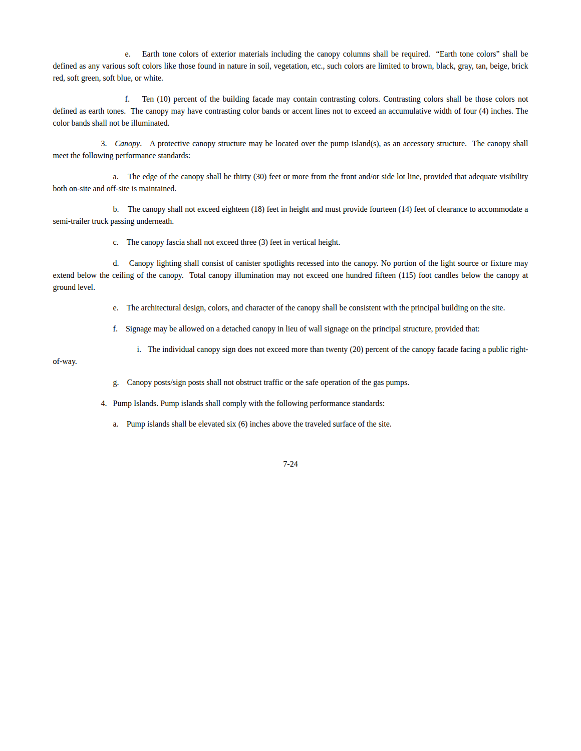e. Earth tone colors of exterior materials including the canopy columns shall be required. “Earth tone colors” shall be defined as any various soft colors like those found in nature in soil, vegetation, etc., such colors are limited to brown, black, gray, tan, beige, brick red, soft green, soft blue, or white.
f. Ten (10) percent of the building facade may contain contrasting colors. Contrasting colors shall be those colors not defined as earth tones. The canopy may have contrasting color bands or accent lines not to exceed an accumulative width of four (4) inches. The color bands shall not be illuminated.
3. Canopy. A protective canopy structure may be located over the pump island(s), as an accessory structure. The canopy shall meet the following performance standards:
a. The edge of the canopy shall be thirty (30) feet or more from the front and/or side lot line, provided that adequate visibility both on-site and off-site is maintained.
b. The canopy shall not exceed eighteen (18) feet in height and must provide fourteen (14) feet of clearance to accommodate a semi-trailer truck passing underneath.
c. The canopy fascia shall not exceed three (3) feet in vertical height.
d. Canopy lighting shall consist of canister spotlights recessed into the canopy. No portion of the light source or fixture may extend below the ceiling of the canopy. Total canopy illumination may not exceed one hundred fifteen (115) foot candles below the canopy at ground level.
e. The architectural design, colors, and character of the canopy shall be consistent with the principal building on the site.
f. Signage may be allowed on a detached canopy in lieu of wall signage on the principal structure, provided that:
i. The individual canopy sign does not exceed more than twenty (20) percent of the canopy facade facing a public right-of-way.
g. Canopy posts/sign posts shall not obstruct traffic or the safe operation of the gas pumps.
4. Pump Islands. Pump islands shall comply with the following performance standards:
a. Pump islands shall be elevated six (6) inches above the traveled surface of the site.
7-24